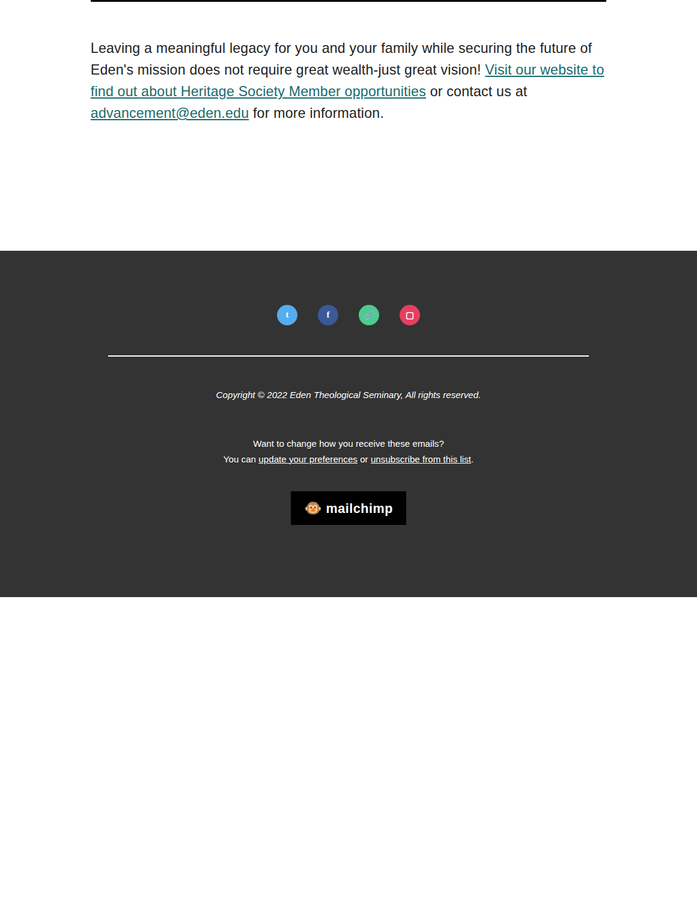Leaving a meaningful legacy for you and your family while securing the future of Eden's mission does not require great wealth-just great vision! Visit our website to find out about Heritage Society Member opportunities or contact us at advancement@eden.edu for more information.
t f 🔗 ▢
Copyright © 2022 Eden Theological Seminary, All rights reserved.
Want to change how you receive these emails?
You can update your preferences or unsubscribe from this list.
🐵mailchimp